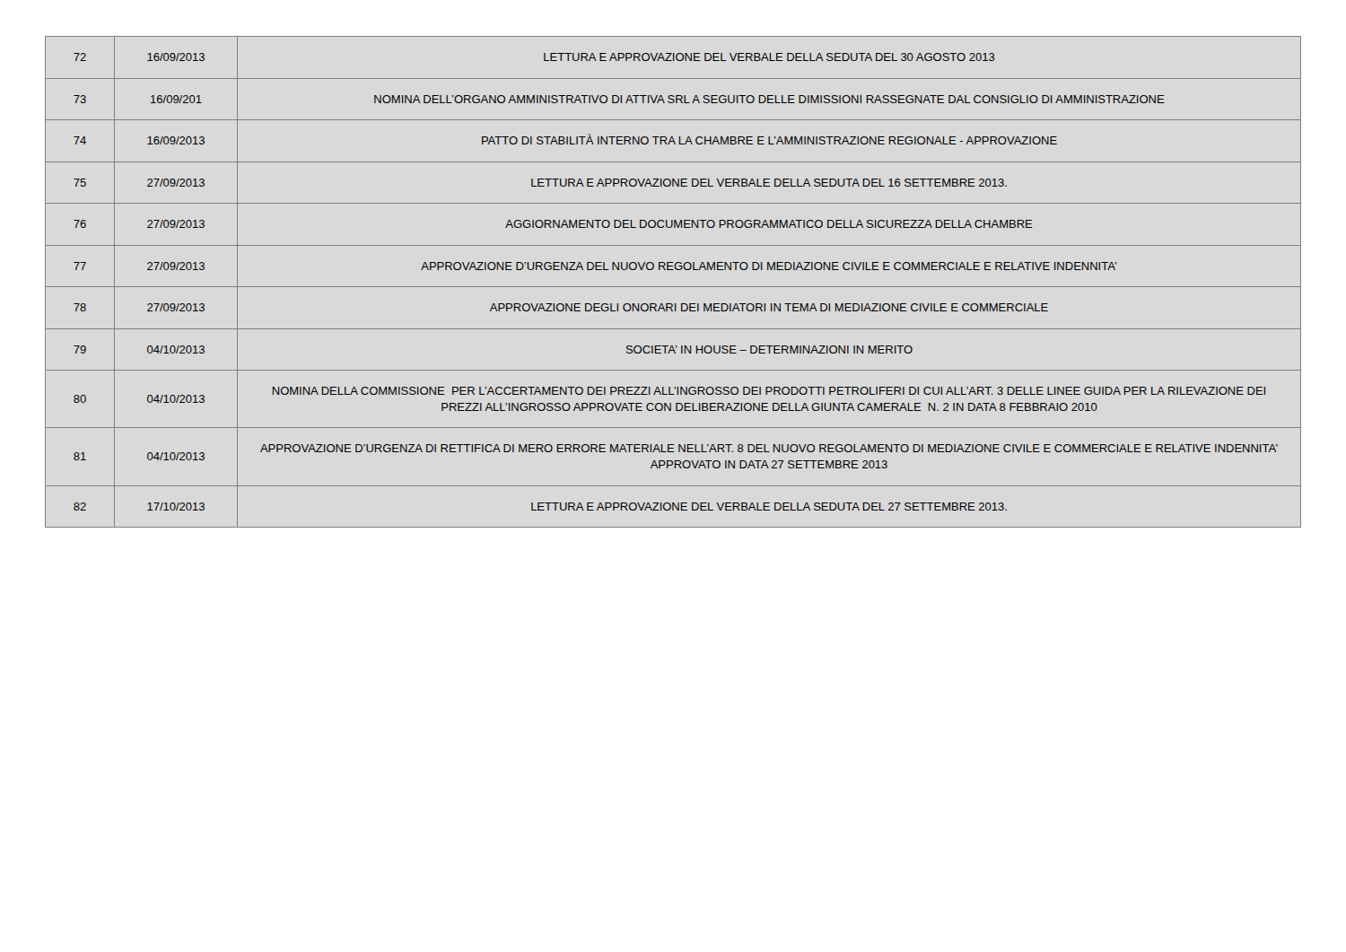| 72 | 16/09/2013 | LETTURA E APPROVAZIONE DEL VERBALE DELLA SEDUTA DEL 30 AGOSTO 2013 |
| 73 | 16/09/201 | NOMINA DELL’ORGANO AMMINISTRATIVO DI ATTIVA SRL A SEGUITO DELLE DIMISSIONI RASSEGNATE DAL CONSIGLIO DI AMMINISTRAZIONE |
| 74 | 16/09/2013 | PATTO DI STABILITÀ INTERNO TRA LA CHAMBRE E L’AMMINISTRAZIONE REGIONALE - APPROVAZIONE |
| 75 | 27/09/2013 | LETTURA E APPROVAZIONE DEL VERBALE DELLA SEDUTA DEL 16 SETTEMBRE 2013. |
| 76 | 27/09/2013 | AGGIORNAMENTO DEL DOCUMENTO PROGRAMMATICO DELLA SICUREZZA DELLA CHAMBRE |
| 77 | 27/09/2013 | APPROVAZIONE D’URGENZA DEL NUOVO REGOLAMENTO DI MEDIAZIONE CIVILE E COMMERCIALE E RELATIVE INDENNITA’ |
| 78 | 27/09/2013 | APPROVAZIONE DEGLI ONORARI DEI MEDIATORI IN TEMA DI MEDIAZIONE CIVILE E COMMERCIALE |
| 79 | 04/10/2013 | SOCIETA’ IN HOUSE – DETERMINAZIONI IN MERITO |
| 80 | 04/10/2013 | NOMINA DELLA COMMISSIONE PER L’ACCERTAMENTO DEI PREZZI ALL’INGROSSO DEI PRODOTTI PETROLIFERI DI CUI ALL’ART. 3 DELLE LINEE GUIDA PER LA RILEVAZIONE DEI PREZZI ALL’INGROSSO APPROVATE CON DELIBERAZIONE DELLA GIUNTA CAMERALE N. 2 IN DATA 8 FEBBRAIO 2010 |
| 81 | 04/10/2013 | APPROVAZIONE D’URGENZA DI RETTIFICA DI MERO ERRORE MATERIALE NELL’ART. 8 DEL NUOVO REGOLAMENTO DI MEDIAZIONE CIVILE E COMMERCIALE E RELATIVE INDENNITA’ APPROVATO IN DATA 27 SETTEMBRE 2013 |
| 82 | 17/10/2013 | LETTURA E APPROVAZIONE DEL VERBALE DELLA SEDUTA DEL 27 SETTEMBRE 2013. |